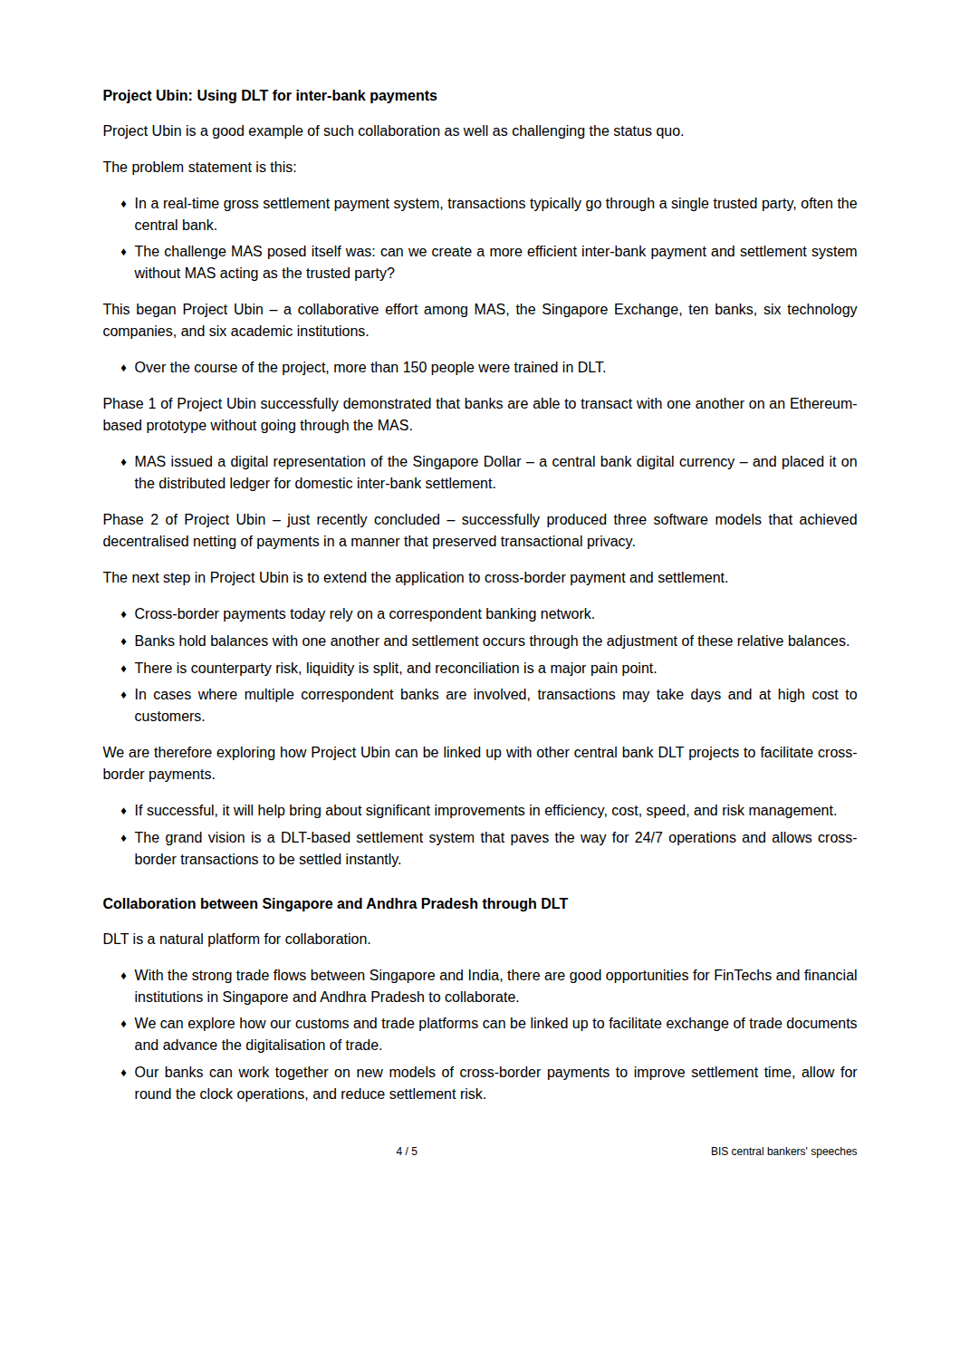Project Ubin: Using DLT for inter-bank payments
Project Ubin is a good example of such collaboration as well as challenging the status quo.
The problem statement is this:
In a real-time gross settlement payment system, transactions typically go through a single trusted party, often the central bank.
The challenge MAS posed itself was: can we create a more efficient inter-bank payment and settlement system without MAS acting as the trusted party?
This began Project Ubin – a collaborative effort among MAS, the Singapore Exchange, ten banks, six technology companies, and six academic institutions.
Over the course of the project, more than 150 people were trained in DLT.
Phase 1 of Project Ubin successfully demonstrated that banks are able to transact with one another on an Ethereum-based prototype without going through the MAS.
MAS issued a digital representation of the Singapore Dollar – a central bank digital currency – and placed it on the distributed ledger for domestic inter-bank settlement.
Phase 2 of Project Ubin – just recently concluded – successfully produced three software models that achieved decentralised netting of payments in a manner that preserved transactional privacy.
The next step in Project Ubin is to extend the application to cross-border payment and settlement.
Cross-border payments today rely on a correspondent banking network.
Banks hold balances with one another and settlement occurs through the adjustment of these relative balances.
There is counterparty risk, liquidity is split, and reconciliation is a major pain point.
In cases where multiple correspondent banks are involved, transactions may take days and at high cost to customers.
We are therefore exploring how Project Ubin can be linked up with other central bank DLT projects to facilitate cross-border payments.
If successful, it will help bring about significant improvements in efficiency, cost, speed, and risk management.
The grand vision is a DLT-based settlement system that paves the way for 24/7 operations and allows cross-border transactions to be settled instantly.
Collaboration between Singapore and Andhra Pradesh through DLT
DLT is a natural platform for collaboration.
With the strong trade flows between Singapore and India, there are good opportunities for FinTechs and financial institutions in Singapore and Andhra Pradesh to collaborate.
We can explore how our customs and trade platforms can be linked up to facilitate exchange of trade documents and advance the digitalisation of trade.
Our banks can work together on new models of cross-border payments to improve settlement time, allow for round the clock operations, and reduce settlement risk.
4 / 5 BIS central bankers' speeches